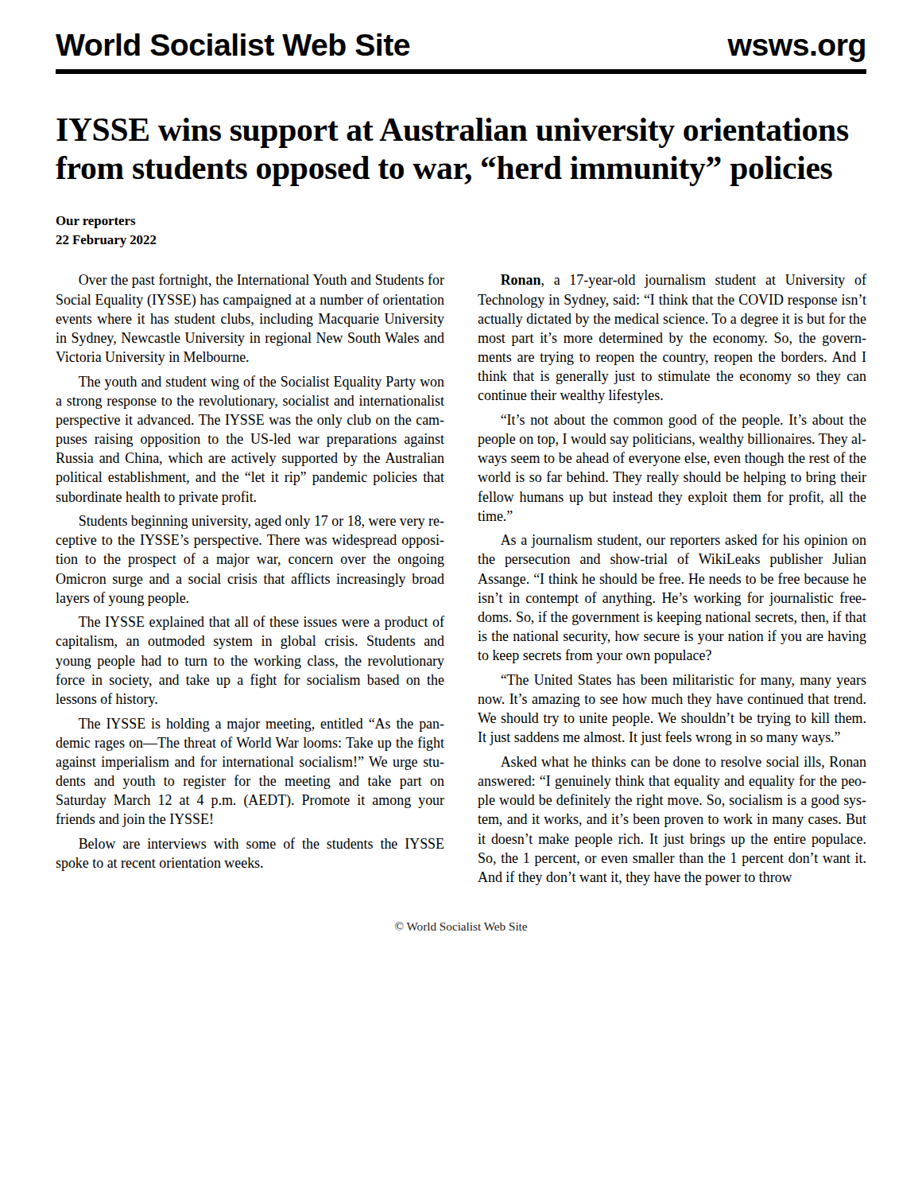World Socialist Web Site
wsws.org
IYSSE wins support at Australian university orientations from students opposed to war, “herd immunity” policies
Our reporters 22 February 2022
Over the past fortnight, the International Youth and Students for Social Equality (IYSSE) has campaigned at a number of orientation events where it has student clubs, including Macquarie University in Sydney, Newcastle University in regional New South Wales and Victoria University in Melbourne.
The youth and student wing of the Socialist Equality Party won a strong response to the revolutionary, socialist and internationalist perspective it advanced. The IYSSE was the only club on the campuses raising opposition to the US-led war preparations against Russia and China, which are actively supported by the Australian political establishment, and the “let it rip” pandemic policies that subordinate health to private profit.
Students beginning university, aged only 17 or 18, were very receptive to the IYSSE’s perspective. There was widespread opposition to the prospect of a major war, concern over the ongoing Omicron surge and a social crisis that afflicts increasingly broad layers of young people.
The IYSSE explained that all of these issues were a product of capitalism, an outmoded system in global crisis. Students and young people had to turn to the working class, the revolutionary force in society, and take up a fight for socialism based on the lessons of history.
The IYSSE is holding a major meeting, entitled “As the pandemic rages on—The threat of World War looms: Take up the fight against imperialism and for international socialism!” We urge students and youth to register for the meeting and take part on Saturday March 12 at 4 p.m. (AEDT). Promote it among your friends and join the IYSSE!
Below are interviews with some of the students the IYSSE spoke to at recent orientation weeks.
Ronan, a 17-year-old journalism student at University of Technology in Sydney, said: “I think that the COVID response isn’t actually dictated by the medical science. To a degree it is but for the most part it’s more determined by the economy. So, the governments are trying to reopen the country, reopen the borders. And I think that is generally just to stimulate the economy so they can continue their wealthy lifestyles.
“It’s not about the common good of the people. It’s about the people on top, I would say politicians, wealthy billionaires. They always seem to be ahead of everyone else, even though the rest of the world is so far behind. They really should be helping to bring their fellow humans up but instead they exploit them for profit, all the time.”
As a journalism student, our reporters asked for his opinion on the persecution and show-trial of WikiLeaks publisher Julian Assange. “I think he should be free. He needs to be free because he isn’t in contempt of anything. He’s working for journalistic freedoms. So, if the government is keeping national secrets, then, if that is the national security, how secure is your nation if you are having to keep secrets from your own populace?
“The United States has been militaristic for many, many years now. It’s amazing to see how much they have continued that trend. We should try to unite people. We shouldn’t be trying to kill them. It just saddens me almost. It just feels wrong in so many ways.”
Asked what he thinks can be done to resolve social ills, Ronan answered: “I genuinely think that equality and equality for the people would be definitely the right move. So, socialism is a good system, and it works, and it’s been proven to work in many cases. But it doesn’t make people rich. It just brings up the entire populace. So, the 1 percent, or even smaller than the 1 percent don’t want it. And if they don’t want it, they have the power to throw
© World Socialist Web Site